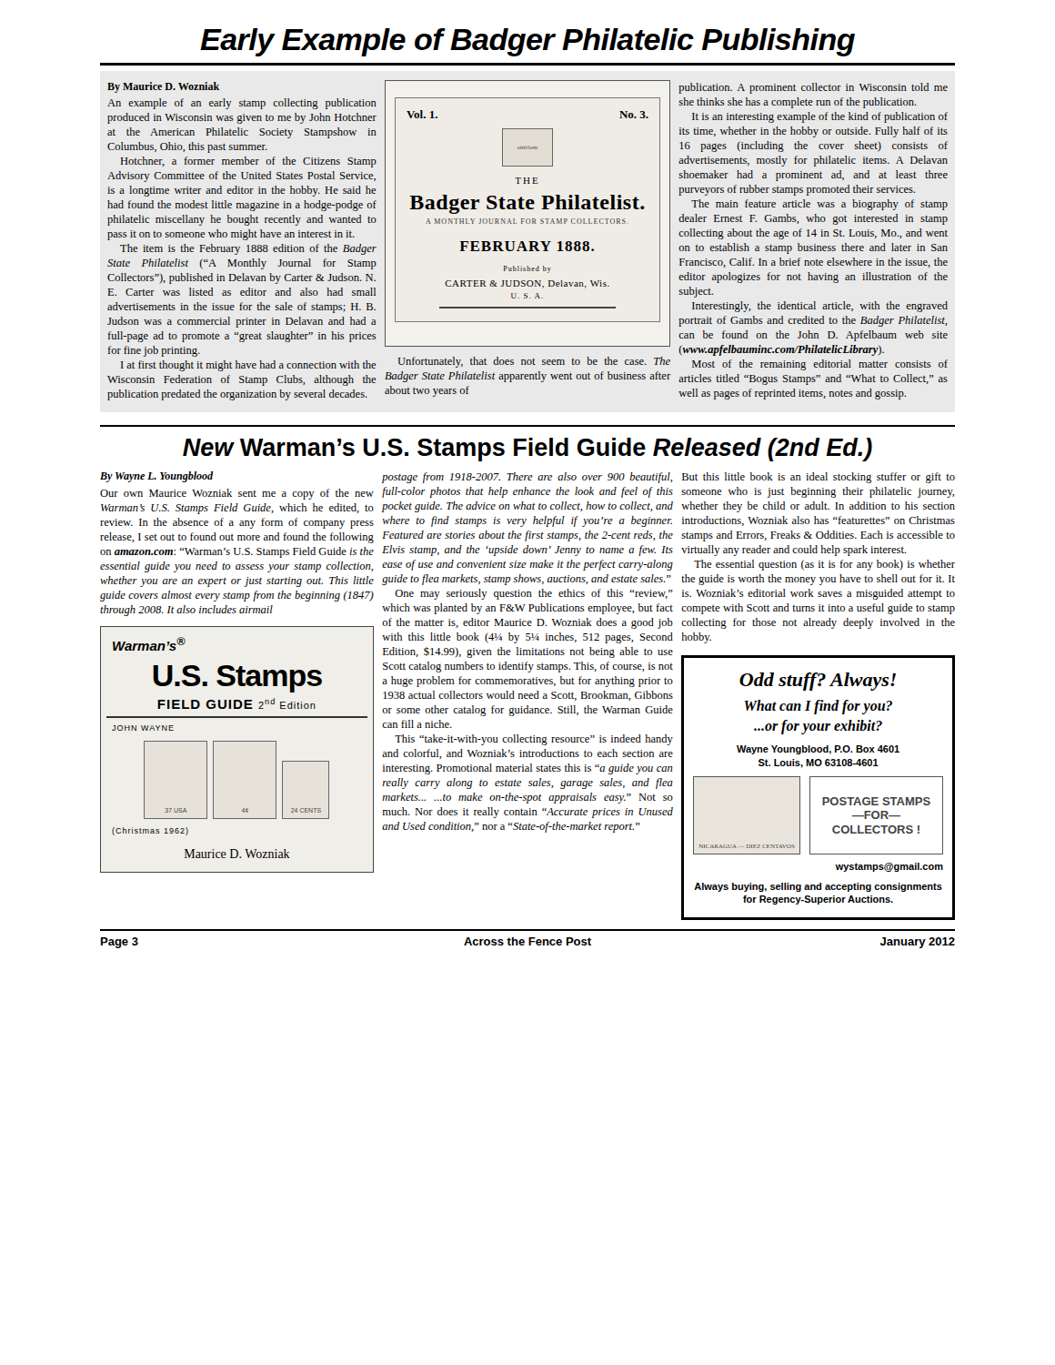Early Example of Badger Philatelic Publishing
By Maurice D. Wozniak
An example of an early stamp collecting publication produced in Wisconsin was given to me by John Hotchner at the American Philatelic Society Stampshow in Columbus, Ohio, this past summer.
Hotchner, a former member of the Citizens Stamp Advisory Committee of the United States Postal Service, is a longtime writer and editor in the hobby. He said he had found the modest little magazine in a hodge-podge of philatelic miscellany he bought recently and wanted to pass it on to someone who might have an interest in it.
The item is the February 1888 edition of the Badger State Philatelist (“A Monthly Journal for Stamp Collectors”), published in Delavan by Carter & Judson. N. E. Carter was listed as editor and also had small advertisements in the issue for the sale of stamps; H. B. Judson was a commercial printer in Delavan and had a full-page ad to promote a “great slaughter” in his prices for fine job printing.
I at first thought it might have had a connection with the Wisconsin Federation of Stamp Clubs, although the publication predated the organization by several decades.
Vol. 1. No. 3.
emblem
THE
Badger State Philatelist.
A MONTHLY JOURNAL FOR STAMP COLLECTORS.
FEBRUARY 1888.
Published by
CARTER & JUDSON, Delavan, Wis.
U. S. A.
Unfortunately, that does not seem to be the case. The Badger State Philatelist apparently went out of business after about two years of
publication. A prominent collector in Wisconsin told me she thinks she has a complete run of the publication.
It is an interesting example of the kind of publication of its time, whether in the hobby or outside. Fully half of its 16 pages (including the cover sheet) consists of advertisements, mostly for philatelic items. A Delavan shoemaker had a prominent ad, and at least three purveyors of rubber stamps promoted their services.
The main feature article was a biography of stamp dealer Ernest F. Gambs, who got interested in stamp collecting about the age of 14 in St. Louis, Mo., and went on to establish a stamp business there and later in San Francisco, Calif. In a brief note elsewhere in the issue, the editor apologizes for not having an illustration of the subject.
Interestingly, the identical article, with the engraved portrait of Gambs and credited to the Badger Philatelist, can be found on the John D. Apfelbaum web site (www.apfelbauminc.com/PhilatelicLibrary).
Most of the remaining editorial matter consists of articles titled “Bogus Stamps” and “What to Collect,” as well as pages of reprinted items, notes and gossip.
New Warman’s U.S. Stamps Field Guide Released (2nd Ed.)
By Wayne L. Youngblood
Our own Maurice Wozniak sent me a copy of the new Warman’s U.S. Stamps Field Guide, which he edited, to review. In the absence of a any form of company press release, I set out to found out more and found the following on amazon.com: “Warman’s U.S. Stamps Field Guide is the essential guide you need to assess your stamp collection, whether you are an expert or just starting out. This little guide covers almost every stamp from the beginning (1847) through 2008. It also includes airmail
Warman’s®
U.S. Stamps
FIELD GUIDE 2nd Edition
JOHN WAYNE
37 USA
4¢
24 CENTS
(Christmas 1962)
Maurice D. Wozniak
postage from 1918-2007. There are also over 900 beautiful, full-color photos that help enhance the look and feel of this pocket guide. The advice on what to collect, how to collect, and where to find stamps is very helpful if you’re a beginner. Featured are stories about the first stamps, the 2-cent reds, the Elvis stamp, and the ‘upside down’ Jenny to name a few. Its ease of use and convenient size make it the perfect carry-along guide to flea markets, stamp shows, auctions, and estate sales.”
One may seriously question the ethics of this “review,” which was planted by an F&W Publications employee, but fact of the matter is, editor Maurice D. Wozniak does a good job with this little book (4¼ by 5¼ inches, 512 pages, Second Edition, $14.99), given the limitations not being able to use Scott catalog numbers to identify stamps. This, of course, is not a huge problem for commemoratives, but for anything prior to 1938 actual collectors would need a Scott, Brookman, Gibbons or some other catalog for guidance. Still, the Warman Guide can fill a niche.
This “take-it-with-you collecting resource” is indeed handy and colorful, and Wozniak’s introductions to each section are interesting. Promotional material states this is “a guide you can really carry along to estate sales, garage sales, and flea markets... ...to make on-the-spot appraisals easy.” Not so much. Nor does it really contain “Accurate prices in Unused and Used condition,” nor a “State-of-the-market report.”
But this little book is an ideal stocking stuffer or gift to someone who is just beginning their philatelic journey, whether they be child or adult. In addition to his section introductions, Wozniak also has “featurettes” on Christmas stamps and Errors, Freaks & Oddities. Each is accessible to virtually any reader and could help spark interest.
The essential question (as it is for any book) is whether the guide is worth the money you have to shell out for it. It is. Wozniak’s editorial work saves a misguided attempt to compete with Scott and turns it into a useful guide to stamp collecting for those not already deeply involved in the hobby.
Odd stuff? Always!
What can I find for you?
...or for your exhibit?
Wayne Youngblood, P.O. Box 4601
St. Louis, MO 63108-4601
NICARAGUA — DIEZ CENTAVOS
POSTAGE STAMPS
—FOR—
COLLECTORS !
wystamps@gmail.com
Always buying, selling and accepting consignments for Regency-Superior Auctions.
Page 3
Across the Fence Post
January 2012